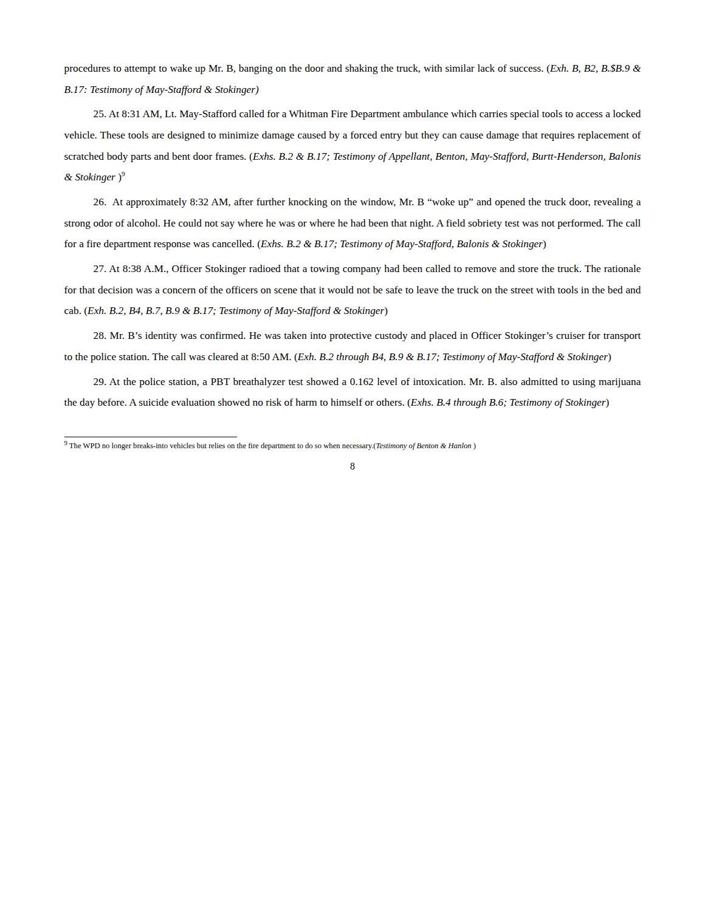procedures to attempt to wake up Mr. B, banging on the door and shaking the truck, with similar lack of success. (Exh. B, B2, B.$B.9 & B.17: Testimony of May-Stafford & Stokinger)
25. At 8:31 AM, Lt. May-Stafford called for a Whitman Fire Department ambulance which carries special tools to access a locked vehicle. These tools are designed to minimize damage caused by a forced entry but they can cause damage that requires replacement of scratched body parts and bent door frames. (Exhs. B.2 & B.17; Testimony of Appellant, Benton, May-Stafford, Burtt-Henderson, Balonis & Stokinger )9
26. At approximately 8:32 AM, after further knocking on the window, Mr. B “woke up” and opened the truck door, revealing a strong odor of alcohol. He could not say where he was or where he had been that night. A field sobriety test was not performed. The call for a fire department response was cancelled. (Exhs. B.2 & B.17; Testimony of May-Stafford, Balonis & Stokinger)
27. At 8:38 A.M., Officer Stokinger radioed that a towing company had been called to remove and store the truck. The rationale for that decision was a concern of the officers on scene that it would not be safe to leave the truck on the street with tools in the bed and cab. (Exh. B.2, B4, B.7, B.9 & B.17; Testimony of May-Stafford & Stokinger)
28. Mr. B’s identity was confirmed. He was taken into protective custody and placed in Officer Stokinger’s cruiser for transport to the police station. The call was cleared at 8:50 AM. (Exh. B.2 through B4, B.9 & B.17; Testimony of May-Stafford & Stokinger)
29. At the police station, a PBT breathalyzer test showed a 0.162 level of intoxication. Mr. B. also admitted to using marijuana the day before. A suicide evaluation showed no risk of harm to himself or others. (Exhs. B.4 through B.6; Testimony of Stokinger)
9 The WPD no longer breaks-into vehicles but relies on the fire department to do so when necessary.(Testimony of Benton & Hanlon )
8